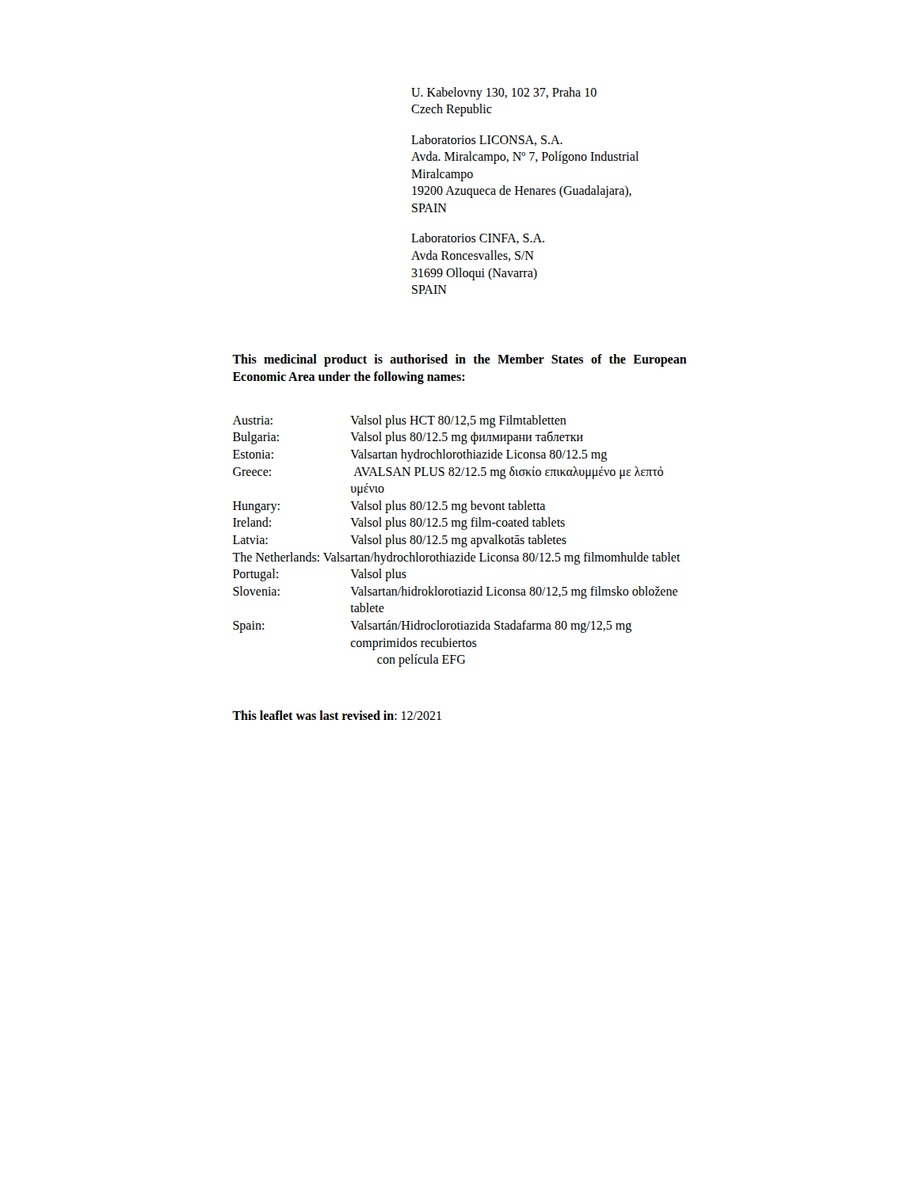U. Kabelovny 130, 102 37, Praha 10
Czech Republic
Laboratorios LICONSA, S.A.
Avda. Miralcampo, Nº 7, Polígono Industrial Miralcampo
19200 Azuqueca de Henares (Guadalajara),
SPAIN
Laboratorios CINFA, S.A.
Avda Roncesvalles, S/N
31699 Olloqui (Navarra)
SPAIN
This medicinal product is authorised in the Member States of the European Economic Area under the following names:
| Austria: | Valsol plus HCT 80/12,5 mg Filmtabletten |
| Bulgaria: | Valsol plus 80/12.5 mg филмирани таблетки |
| Estonia: | Valsartan hydrochlorothiazide Liconsa 80/12.5 mg |
| Greece: | AVALSAN PLUS 82/12.5 mg δισκίο επικαλυμμένο με λεπτό υμένιο |
| Hungary: | Valsol plus 80/12.5 mg bevont tabletta |
| Ireland: | Valsol plus 80/12.5 mg film-coated tablets |
| Latvia: | Valsol plus 80/12.5 mg apvalkotās tabletes |
| The Netherlands: Valsartan/hydrochlorothiazide Liconsa 80/12.5 mg filmomhulde tablet |
| Portugal: | Valsol plus |
| Slovenia: | Valsartan/hidroklorotiazid Liconsa 80/12,5 mg filmsko obložene tablete |
| Spain: | Valsartán/Hidroclorotiazida Stadafarma 80 mg/12,5 mg comprimidos recubiertos |
| | con película EFG |
This leaflet was last revised in: 12/2021